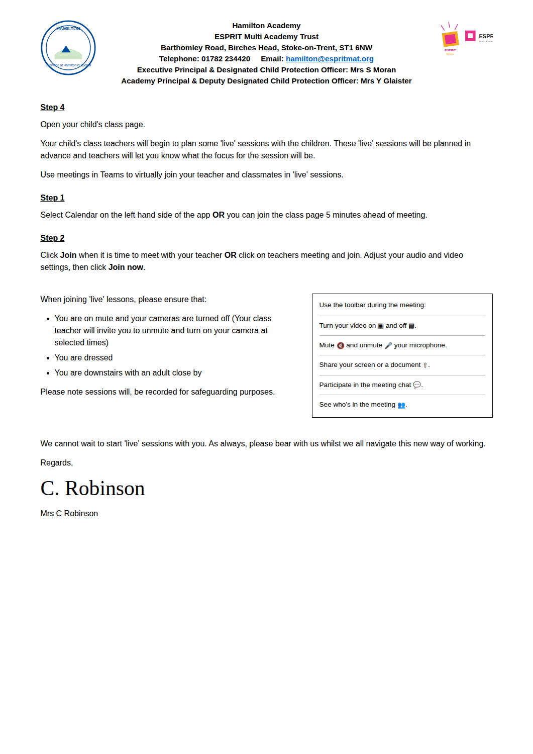Hamilton Academy
ESPRIT Multi Academy Trust
Barthomley Road, Birches Head, Stoke-on-Trent, ST1 6NW
Telephone: 01782 234420 Email: hamilton@espritmat.org
Executive Principal & Designated Child Protection Officer: Mrs S Moran
Academy Principal & Deputy Designated Child Protection Officer: Mrs Y Glaister
Step 4
Open your child's class page.
Your child's class teachers will begin to plan some 'live' sessions with the children. These 'live' sessions will be planned in advance and teachers will let you know what the focus for the session will be.
Use meetings in Teams to virtually join your teacher and classmates in 'live' sessions.
Step 1
Select Calendar on the left hand side of the app OR you can join the class page 5 minutes ahead of meeting.
Step 2
Click Join when it is time to meet with your teacher OR click on teachers meeting and join. Adjust your audio and video settings, then click Join now.
When joining 'live' lessons, please ensure that:
You are on mute and your cameras are turned off (Your class teacher will invite you to unmute and turn on your camera at selected times)
You are dressed
You are downstairs with an adult close by
Please note sessions will, be recorded for safeguarding purposes.
Use the toolbar during the meeting:
Turn your video on ▣ and off ▤.
Mute 🔇 and unmute 🎤 your microphone.
Share your screen or a document ⇧.
Participate in the meeting chat 💬.
See who's in the meeting 👥.
We cannot wait to start 'live' sessions with you. As always, please bear with us whilst we all navigate this new way of working.
Regards,
C. Robinson
Mrs C Robinson